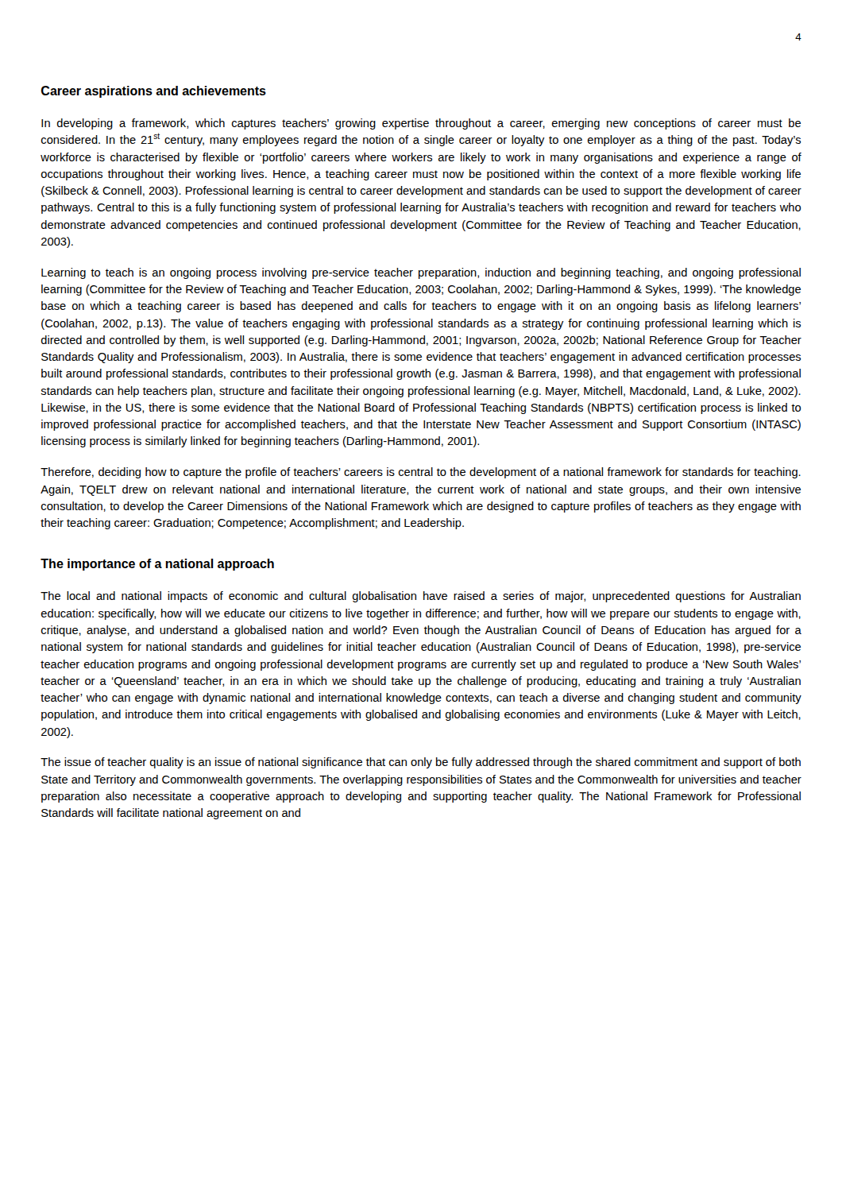4
Career aspirations and achievements
In developing a framework, which captures teachers’ growing expertise throughout a career, emerging new conceptions of career must be considered. In the 21st century, many employees regard the notion of a single career or loyalty to one employer as a thing of the past. Today’s workforce is characterised by flexible or ‘portfolio’ careers where workers are likely to work in many organisations and experience a range of occupations throughout their working lives. Hence, a teaching career must now be positioned within the context of a more flexible working life (Skilbeck & Connell, 2003). Professional learning is central to career development and standards can be used to support the development of career pathways. Central to this is a fully functioning system of professional learning for Australia’s teachers with recognition and reward for teachers who demonstrate advanced competencies and continued professional development (Committee for the Review of Teaching and Teacher Education, 2003).
Learning to teach is an ongoing process involving pre-service teacher preparation, induction and beginning teaching, and ongoing professional learning (Committee for the Review of Teaching and Teacher Education, 2003; Coolahan, 2002; Darling-Hammond & Sykes, 1999). ‘The knowledge base on which a teaching career is based has deepened and calls for teachers to engage with it on an ongoing basis as lifelong learners’ (Coolahan, 2002, p.13). The value of teachers engaging with professional standards as a strategy for continuing professional learning which is directed and controlled by them, is well supported (e.g. Darling-Hammond, 2001; Ingvarson, 2002a, 2002b; National Reference Group for Teacher Standards Quality and Professionalism, 2003). In Australia, there is some evidence that teachers’ engagement in advanced certification processes built around professional standards, contributes to their professional growth (e.g. Jasman & Barrera, 1998), and that engagement with professional standards can help teachers plan, structure and facilitate their ongoing professional learning (e.g. Mayer, Mitchell, Macdonald, Land, & Luke, 2002). Likewise, in the US, there is some evidence that the National Board of Professional Teaching Standards (NBPTS) certification process is linked to improved professional practice for accomplished teachers, and that the Interstate New Teacher Assessment and Support Consortium (INTASC) licensing process is similarly linked for beginning teachers (Darling-Hammond, 2001).
Therefore, deciding how to capture the profile of teachers’ careers is central to the development of a national framework for standards for teaching. Again, TQELT drew on relevant national and international literature, the current work of national and state groups, and their own intensive consultation, to develop the Career Dimensions of the National Framework which are designed to capture profiles of teachers as they engage with their teaching career: Graduation; Competence; Accomplishment; and Leadership.
The importance of a national approach
The local and national impacts of economic and cultural globalisation have raised a series of major, unprecedented questions for Australian education: specifically, how will we educate our citizens to live together in difference; and further, how will we prepare our students to engage with, critique, analyse, and understand a globalised nation and world? Even though the Australian Council of Deans of Education has argued for a national system for national standards and guidelines for initial teacher education (Australian Council of Deans of Education, 1998), pre-service teacher education programs and ongoing professional development programs are currently set up and regulated to produce a ‘New South Wales’ teacher or a ‘Queensland’ teacher, in an era in which we should take up the challenge of producing, educating and training a truly ‘Australian teacher’ who can engage with dynamic national and international knowledge contexts, can teach a diverse and changing student and community population, and introduce them into critical engagements with globalised and globalising economies and environments (Luke & Mayer with Leitch, 2002).
The issue of teacher quality is an issue of national significance that can only be fully addressed through the shared commitment and support of both State and Territory and Commonwealth governments. The overlapping responsibilities of States and the Commonwealth for universities and teacher preparation also necessitate a cooperative approach to developing and supporting teacher quality. The National Framework for Professional Standards will facilitate national agreement on and